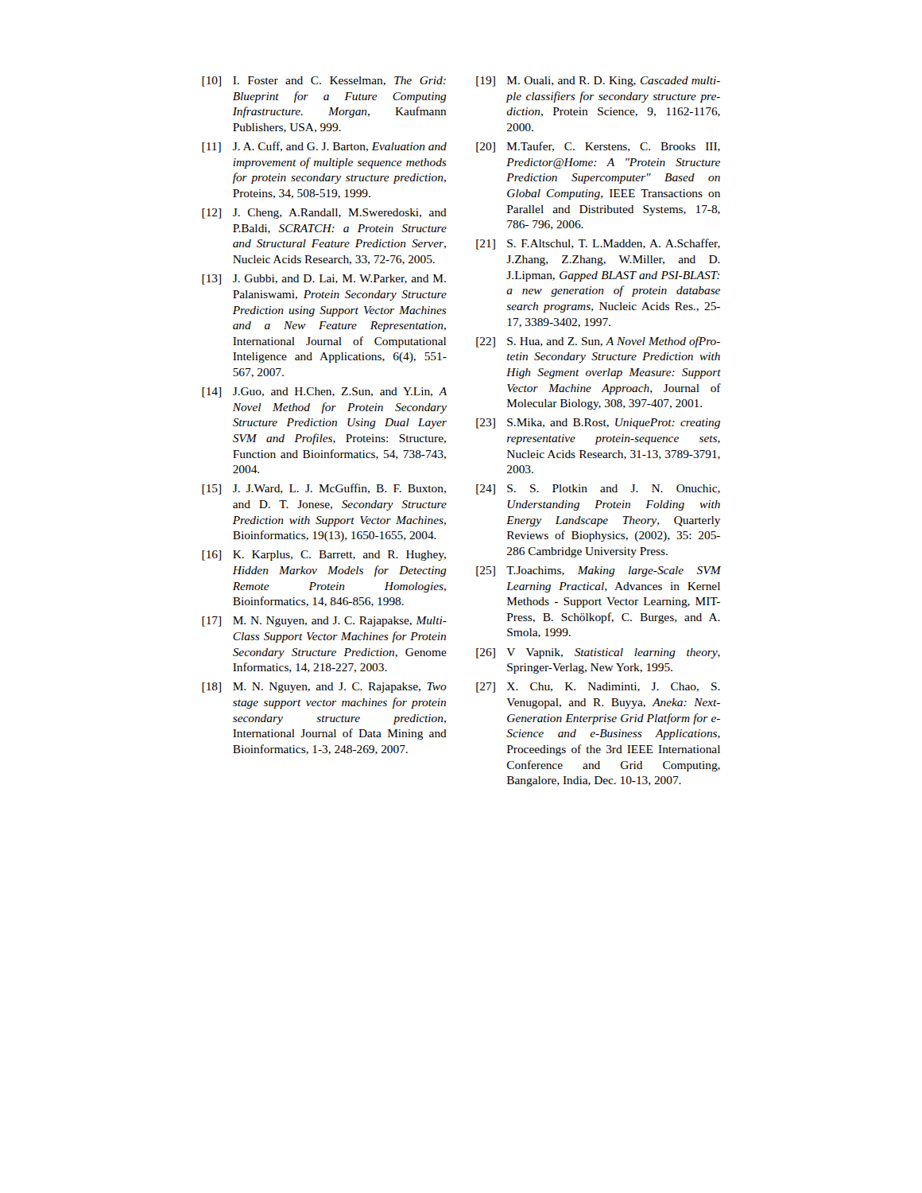[10] I. Foster and C. Kesselman, The Grid: Blueprint for a Future Computing Infrastructure. Morgan, Kaufmann Publishers, USA, 999.
[11] J. A. Cuff, and G. J. Barton, Evaluation and improvement of multiple sequence methods for protein secondary structure prediction, Proteins, 34, 508-519, 1999.
[12] J. Cheng, A.Randall, M.Sweredoski, and P.Baldi, SCRATCH: a Protein Structure and Structural Feature Prediction Server, Nucleic Acids Research, 33, 72-76, 2005.
[13] J. Gubbi, and D. Lai, M. W.Parker, and M. Palaniswami, Protein Secondary Structure Prediction using Support Vector Machines and a New Feature Representation, International Journal of Computational Inteligence and Applications, 6(4), 551-567, 2007.
[14] J.Guo, and H.Chen, Z.Sun, and Y.Lin, A Novel Method for Protein Secondary Structure Prediction Using Dual Layer SVM and Profiles, Proteins: Structure, Function and Bioinformatics, 54, 738-743, 2004.
[15] J. J.Ward, L. J. McGuffin, B. F. Buxton, and D. T. Jonese, Secondary Structure Prediction with Support Vector Machines, Bioinformatics, 19(13), 1650-1655, 2004.
[16] K. Karplus, C. Barrett, and R. Hughey, Hidden Markov Models for Detecting Remote Protein Homologies, Bioinformatics, 14, 846-856, 1998.
[17] M. N. Nguyen, and J. C. Rajapakse, Multi-Class Support Vector Machines for Protein Secondary Structure Prediction, Genome Informatics, 14, 218-227, 2003.
[18] M. N. Nguyen, and J. C. Rajapakse, Two stage support vector machines for protein secondary structure prediction, International Journal of Data Mining and Bioinformatics, 1-3, 248-269, 2007.
[19] M. Ouali, and R. D. King, Cascaded multiple classifiers for secondary structure prediction, Protein Science, 9, 1162-1176, 2000.
[20] M.Taufer, C. Kerstens, C. Brooks III, Predictor@Home: A "Protein Structure Prediction Supercomputer" Based on Global Computing, IEEE Transactions on Parallel and Distributed Systems, 17-8, 786- 796, 2006.
[21] S. F.Altschul, T. L.Madden, A. A.Schaffer, J.Zhang, Z.Zhang, W.Miller, and D. J.Lipman, Gapped BLAST and PSI-BLAST: a new generation of protein database search programs, Nucleic Acids Res., 25-17, 3389-3402, 1997.
[22] S. Hua, and Z. Sun, A Novel Method ofProtetin Secondary Structure Prediction with High Segment overlap Measure: Support Vector Machine Approach, Journal of Molecular Biology, 308, 397-407, 2001.
[23] S.Mika, and B.Rost, UniqueProt: creating representative protein-sequence sets, Nucleic Acids Research, 31-13, 3789-3791, 2003.
[24] S. S. Plotkin and J. N. Onuchic, Understanding Protein Folding with Energy Landscape Theory, Quarterly Reviews of Biophysics, (2002), 35: 205-286 Cambridge University Press.
[25] T.Joachims, Making large-Scale SVM Learning Practical, Advances in Kernel Methods - Support Vector Learning, MIT-Press, B. Schölkopf, C. Burges, and A. Smola, 1999.
[26] V Vapnik, Statistical learning theory, Springer-Verlag, New York, 1995.
[27] X. Chu, K. Nadiminti, J. Chao, S. Venugopal, and R. Buyya, Aneka: Next-Generation Enterprise Grid Platform for e-Science and e-Business Applications, Proceedings of the 3rd IEEE International Conference and Grid Computing, Bangalore, India, Dec. 10-13, 2007.